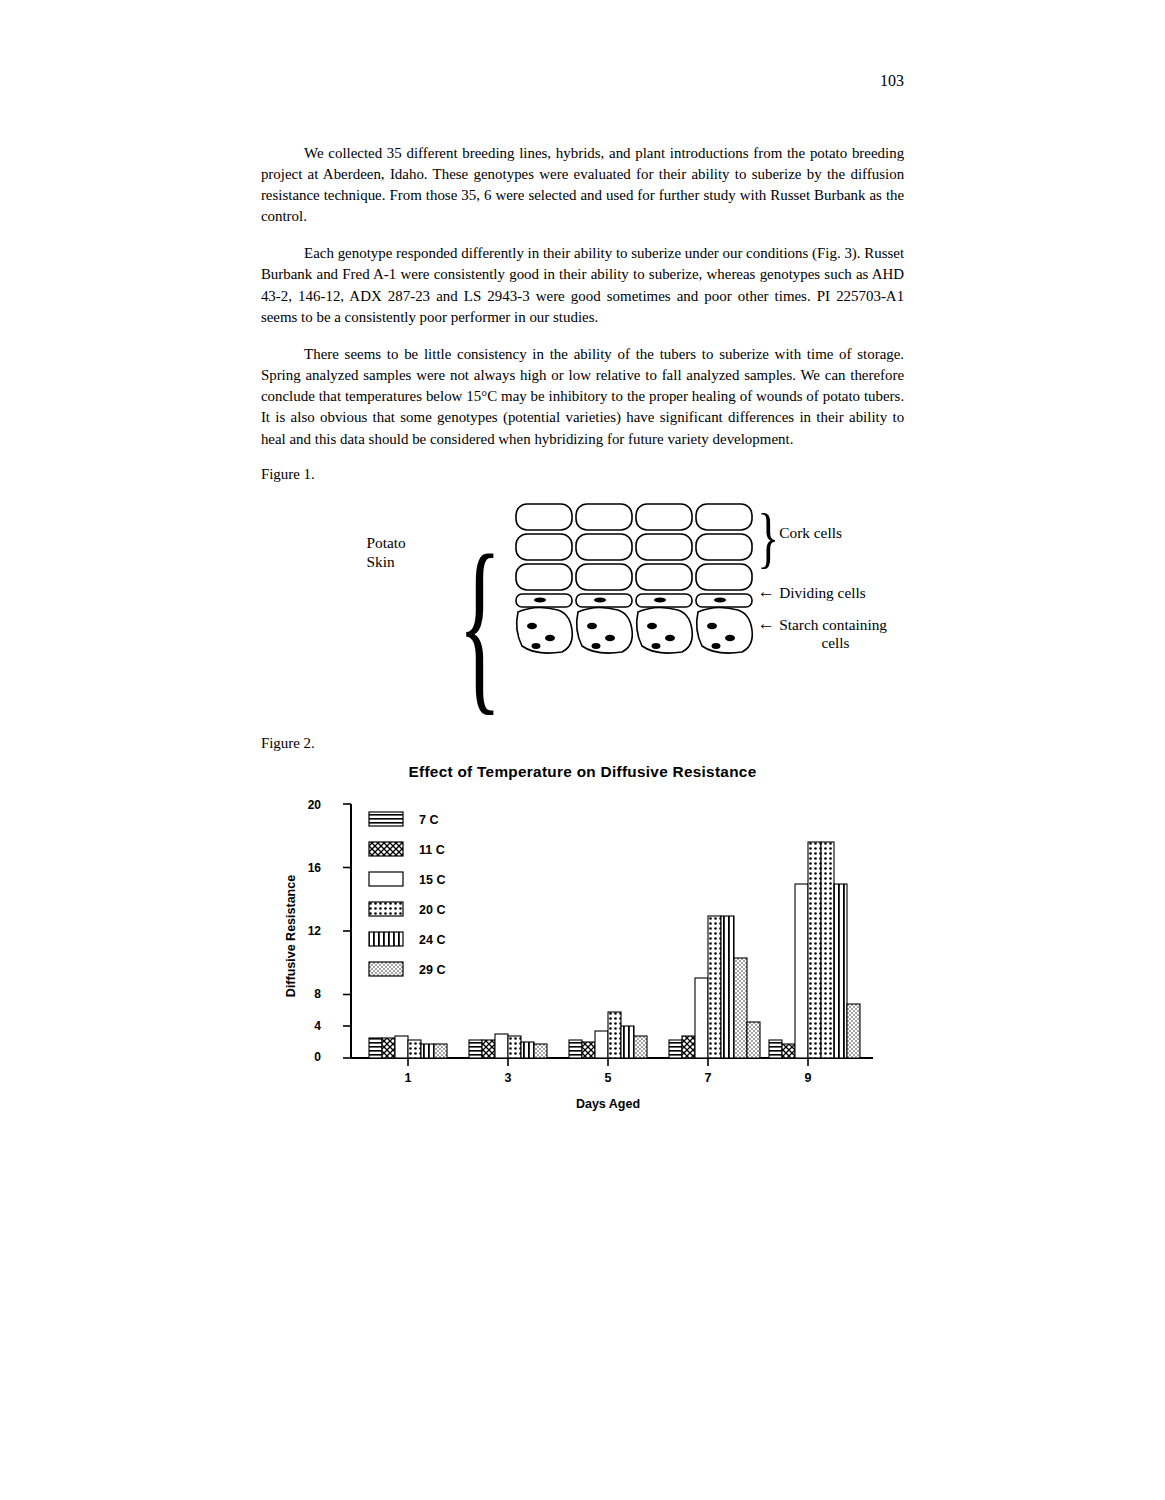103
We collected 35 different breeding lines, hybrids, and plant introductions from the potato breeding project at Aberdeen, Idaho. These genotypes were evaluated for their ability to suberize by the diffusion resistance technique. From those 35, 6 were selected and used for further study with Russet Burbank as the control.
Each genotype responded differently in their ability to suberize under our conditions (Fig. 3). Russet Burbank and Fred A-1 were consistently good in their ability to suberize, whereas genotypes such as AHD 43-2, 146-12, ADX 287-23 and LS 2943-3 were good sometimes and poor other times. PI 225703-A1 seems to be a consistently poor performer in our studies.
There seems to be little consistency in the ability of the tubers to suberize with time of storage. Spring analyzed samples were not always high or low relative to fall analyzed samples. We can therefore conclude that temperatures below 15°C may be inhibitory to the proper healing of wounds of potato tubers. It is also obvious that some genotypes (potential varieties) have significant differences in their ability to heal and this data should be considered when hybridizing for future variety development.
Figure 1.
Potato
Skin
{
}
Cork cells
←
Dividing cells
←
Starch containing
cells
Figure 2.
Effect of Temperature on Diffusive Resistance
20 16 12 8 0 4 Diffusive Resistance 7 C 11 C 15 C 20 C 24 C 29 C 1 3 5 7 9 Days Aged